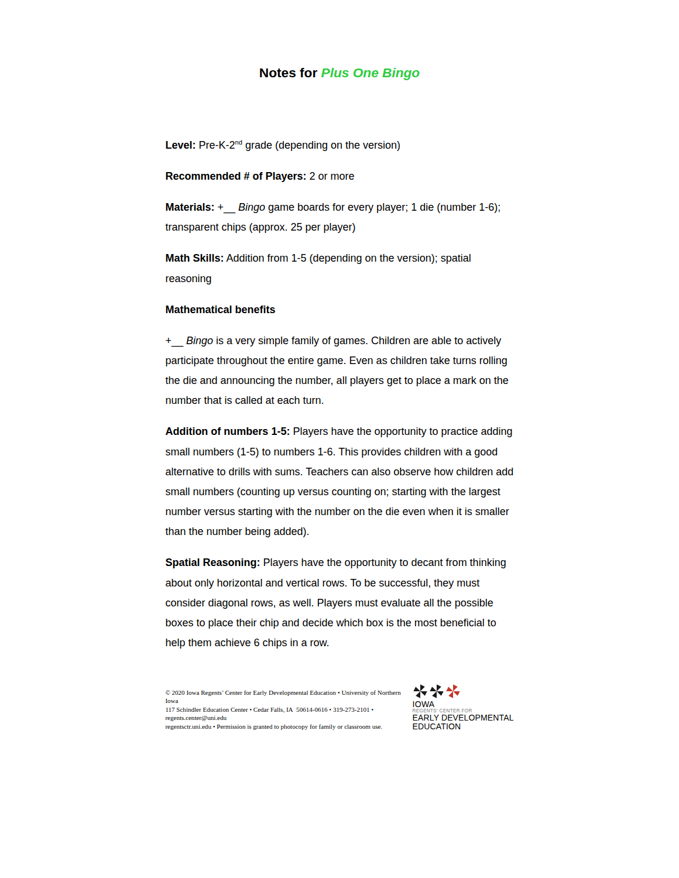Notes for Plus One Bingo
Level: Pre-K-2nd grade (depending on the version)
Recommended # of Players: 2 or more
Materials: +__ Bingo game boards for every player; 1 die (number 1-6); transparent chips (approx. 25 per player)
Math Skills: Addition from 1-5 (depending on the version); spatial reasoning
Mathematical benefits
+__ Bingo is a very simple family of games. Children are able to actively participate throughout the entire game. Even as children take turns rolling the die and announcing the number, all players get to place a mark on the number that is called at each turn.
Addition of numbers 1-5: Players have the opportunity to practice adding small numbers (1-5) to numbers 1-6. This provides children with a good alternative to drills with sums. Teachers can also observe how children add small numbers (counting up versus counting on; starting with the largest number versus starting with the number on the die even when it is smaller than the number being added).
Spatial Reasoning: Players have the opportunity to decant from thinking about only horizontal and vertical rows. To be successful, they must consider diagonal rows, as well. Players must evaluate all the possible boxes to place their chip and decide which box is the most beneficial to help them achieve 6 chips in a row.
© 2020 Iowa Regents’ Center for Early Developmental Education • University of Northern Iowa
117 Schindler Education Center • Cedar Falls, IA 50614-0616 • 319-273-2101 • regents.center@uni.edu
regentsctr.uni.edu • Permission is granted to photocopy for family or classroom use.
IOWA
REGENTS’ CENTER FOR
EARLY DEVELOPMENTAL
EDUCATION